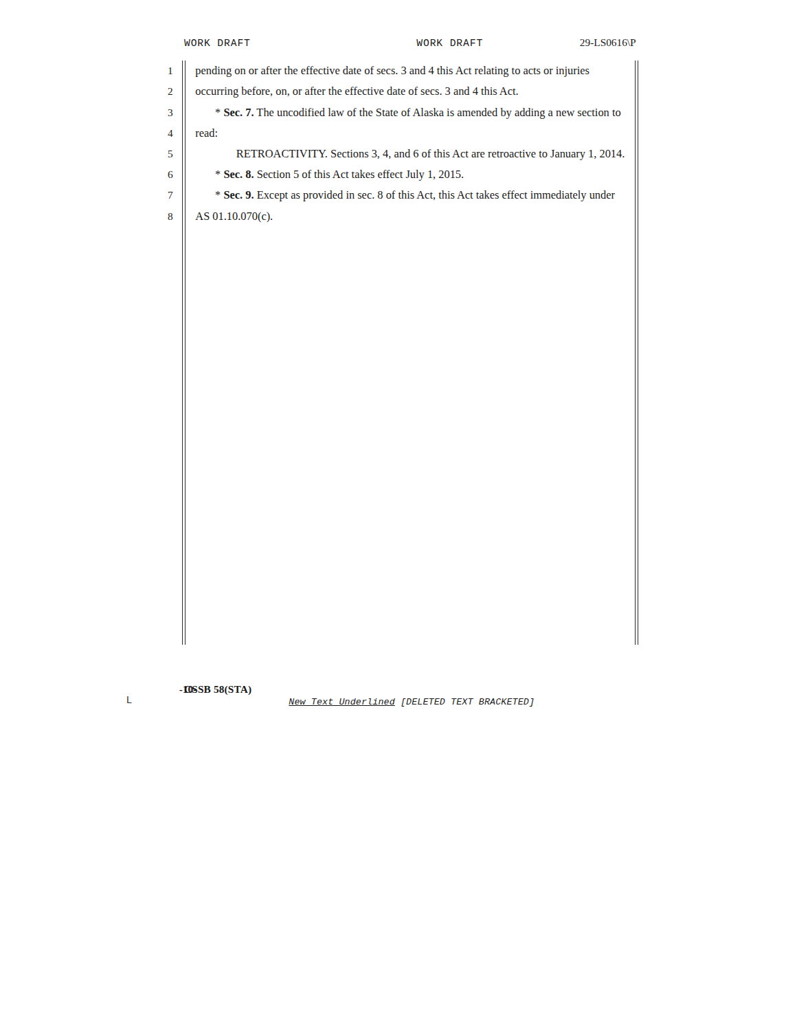WORK DRAFT WORK DRAFT 29-LS0616\P
pending on or after the effective date of secs. 3 and 4 this Act relating to acts or injuries
occurring before, on, or after the effective date of secs. 3 and 4 this Act.
* Sec. 7. The uncodified law of the State of Alaska is amended by adding a new section to
read:
RETROACTIVITY. Sections 3, 4, and 6 of this Act are retroactive to January 1, 2014.
* Sec. 8. Section 5 of this Act takes effect July 1, 2015.
* Sec. 9. Except as provided in sec. 8 of this Act, this Act takes effect immediately under
AS 01.10.070(c).
CSSB 58(STA) -10-
New Text Underlined [DELETED TEXT BRACKETED]
L